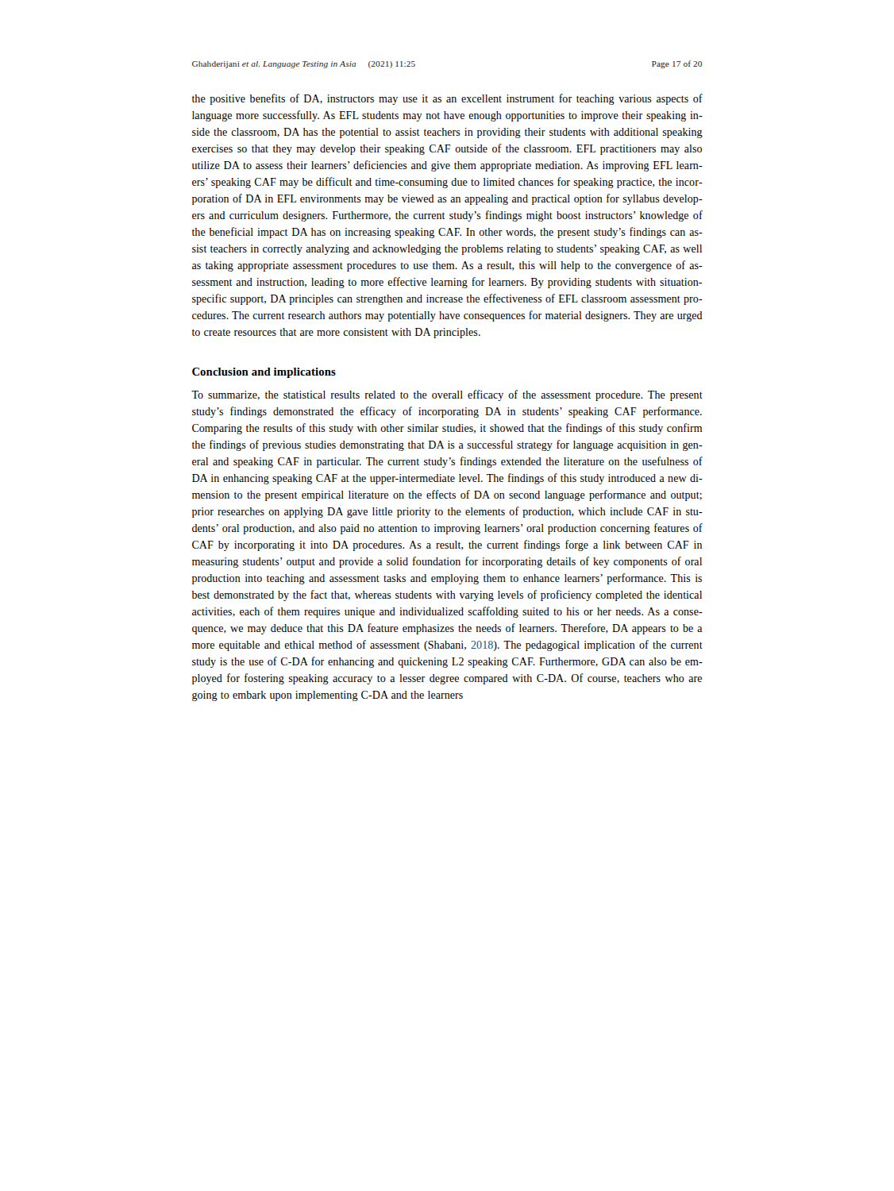Ghahderijani et al. Language Testing in Asia (2021) 11:25 Page 17 of 20
the positive benefits of DA, instructors may use it as an excellent instrument for teaching various aspects of language more successfully. As EFL students may not have enough opportunities to improve their speaking inside the classroom, DA has the potential to assist teachers in providing their students with additional speaking exercises so that they may develop their speaking CAF outside of the classroom. EFL practitioners may also utilize DA to assess their learners’ deficiencies and give them appropriate mediation. As improving EFL learners’ speaking CAF may be difficult and time-consuming due to limited chances for speaking practice, the incorporation of DA in EFL environments may be viewed as an appealing and practical option for syllabus developers and curriculum designers. Furthermore, the current study’s findings might boost instructors’ knowledge of the beneficial impact DA has on increasing speaking CAF. In other words, the present study’s findings can assist teachers in correctly analyzing and acknowledging the problems relating to students’ speaking CAF, as well as taking appropriate assessment procedures to use them. As a result, this will help to the convergence of assessment and instruction, leading to more effective learning for learners. By providing students with situation-specific support, DA principles can strengthen and increase the effectiveness of EFL classroom assessment procedures. The current research authors may potentially have consequences for material designers. They are urged to create resources that are more consistent with DA principles.
Conclusion and implications
To summarize, the statistical results related to the overall efficacy of the assessment procedure. The present study’s findings demonstrated the efficacy of incorporating DA in students’ speaking CAF performance. Comparing the results of this study with other similar studies, it showed that the findings of this study confirm the findings of previous studies demonstrating that DA is a successful strategy for language acquisition in general and speaking CAF in particular. The current study’s findings extended the literature on the usefulness of DA in enhancing speaking CAF at the upper-intermediate level. The findings of this study introduced a new dimension to the present empirical literature on the effects of DA on second language performance and output; prior researches on applying DA gave little priority to the elements of production, which include CAF in students’ oral production, and also paid no attention to improving learners’ oral production concerning features of CAF by incorporating it into DA procedures. As a result, the current findings forge a link between CAF in measuring students’ output and provide a solid foundation for incorporating details of key components of oral production into teaching and assessment tasks and employing them to enhance learners’ performance. This is best demonstrated by the fact that, whereas students with varying levels of proficiency completed the identical activities, each of them requires unique and individualized scaffolding suited to his or her needs. As a consequence, we may deduce that this DA feature emphasizes the needs of learners. Therefore, DA appears to be a more equitable and ethical method of assessment (Shabani, 2018). The pedagogical implication of the current study is the use of C-DA for enhancing and quickening L2 speaking CAF. Furthermore, GDA can also be employed for fostering speaking accuracy to a lesser degree compared with C-DA. Of course, teachers who are going to embark upon implementing C-DA and the learners